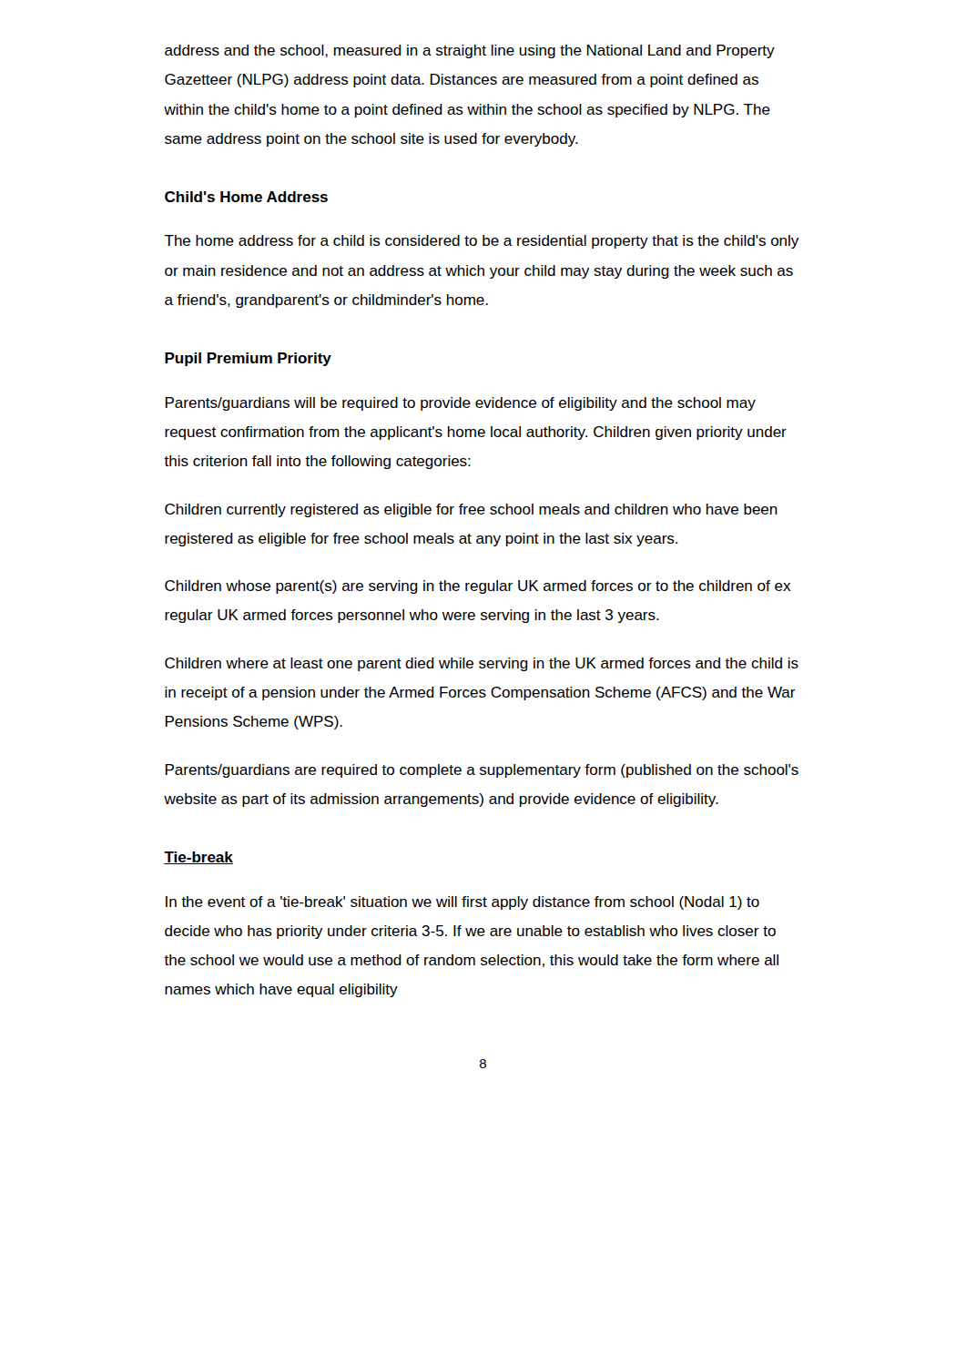address and the school, measured in a straight line using the National Land and Property Gazetteer (NLPG) address point data. Distances are measured from a point defined as within the child's home to a point defined as within the school as specified by NLPG. The same address point on the school site is used for everybody.
Child's Home Address
The home address for a child is considered to be a residential property that is the child's only or main residence and not an address at which your child may stay during the week such as a friend's, grandparent's or childminder's home.
Pupil Premium Priority
Parents/guardians will be required to provide evidence of eligibility and the school may request confirmation from the applicant's home local authority. Children given priority under this criterion fall into the following categories:
Children currently registered as eligible for free school meals and children who have been registered as eligible for free school meals at any point in the last six years.
Children whose parent(s) are serving in the regular UK armed forces or to the children of ex regular UK armed forces personnel who were serving in the last 3 years.
Children where at least one parent died while serving in the UK armed forces and the child is in receipt of a pension under the Armed Forces Compensation Scheme (AFCS) and the War Pensions Scheme (WPS).
Parents/guardians are required to complete a supplementary form (published on the school's website as part of its admission arrangements) and provide evidence of eligibility.
Tie-break
In the event of a 'tie-break' situation we will first apply distance from school (Nodal 1) to decide who has priority under criteria 3-5. If we are unable to establish who lives closer to the school we would use a method of random selection, this would take the form where all names which have equal eligibility
8